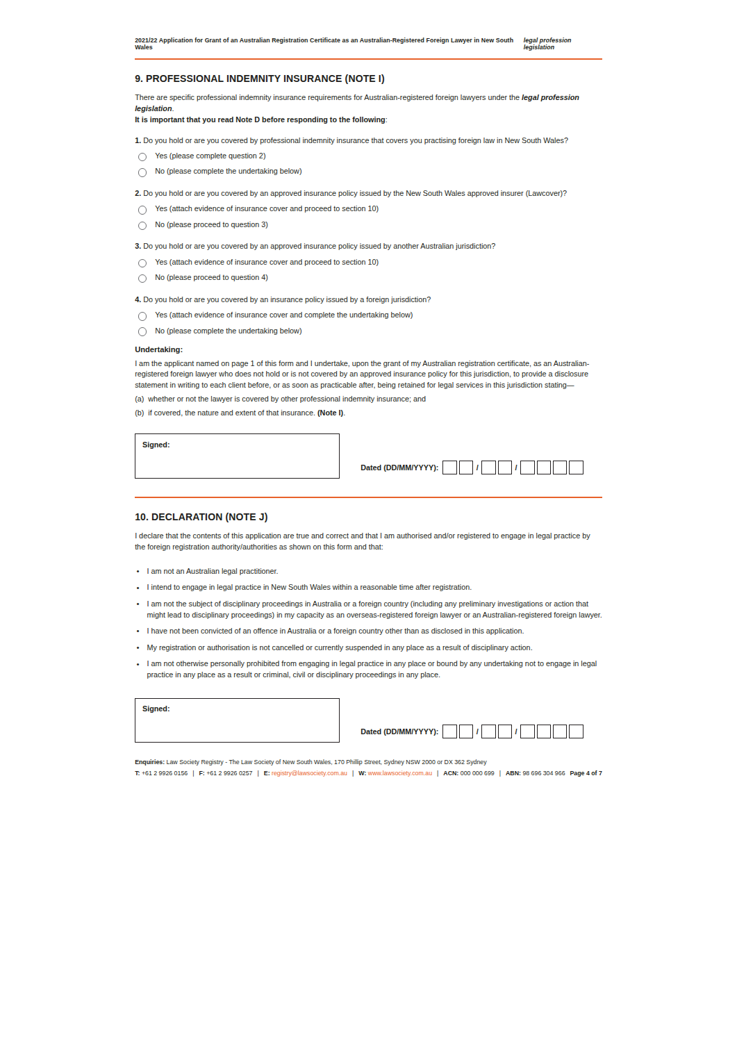2021/22 Application for Grant of an Australian Registration Certificate as an Australian-Registered Foreign Lawyer in New South Wales
legal profession legislation
9. Professional Indemnity Insurance (Note I)
There are specific professional indemnity insurance requirements for Australian-registered foreign lawyers under the legal profession legislation.
It is important that you read Note D before responding to the following:
1. Do you hold or are you covered by professional indemnity insurance that covers you practising foreign law in New South Wales?
Yes (please complete question 2)
No (please complete the undertaking below)
2. Do you hold or are you covered by an approved insurance policy issued by the New South Wales approved insurer (Lawcover)?
Yes (attach evidence of insurance cover and proceed to section 10)
No (please proceed to question 3)
3. Do you hold or are you covered by an approved insurance policy issued by another Australian jurisdiction?
Yes (attach evidence of insurance cover and proceed to section 10)
No (please proceed to question 4)
4. Do you hold or are you covered by an insurance policy issued by a foreign jurisdiction?
Yes (attach evidence of insurance cover and complete the undertaking below)
No (please complete the undertaking below)
Undertaking:
I am the applicant named on page 1 of this form and I undertake, upon the grant of my Australian registration certificate, as an Australian-registered foreign lawyer who does not hold or is not covered by an approved insurance policy for this jurisdiction, to provide a disclosure statement in writing to each client before, or as soon as practicable after, being retained for legal services in this jurisdiction stating—
(a) whether or not the lawyer is covered by other professional indemnity insurance; and
(b) if covered, the nature and extent of that insurance. (Note I).
Signed:
Dated (DD/MM/YYYY): / /
10. Declaration (Note J)
I declare that the contents of this application are true and correct and that I am authorised and/or registered to engage in legal practice by the foreign registration authority/authorities as shown on this form and that:
I am not an Australian legal practitioner.
I intend to engage in legal practice in New South Wales within a reasonable time after registration.
I am not the subject of disciplinary proceedings in Australia or a foreign country (including any preliminary investigations or action that might lead to disciplinary proceedings) in my capacity as an overseas-registered foreign lawyer or an Australian-registered foreign lawyer.
I have not been convicted of an offence in Australia or a foreign country other than as disclosed in this application.
My registration or authorisation is not cancelled or currently suspended in any place as a result of disciplinary action.
I am not otherwise personally prohibited from engaging in legal practice in any place or bound by any undertaking not to engage in legal practice in any place as a result or criminal, civil or disciplinary proceedings in any place.
Signed:
Dated (DD/MM/YYYY): / /
Enquiries: Law Society Registry - The Law Society of New South Wales, 170 Phillip Street, Sydney NSW 2000 or DX 362 Sydney
T: +61 2 9926 0156 | F: +61 2 9926 0257 | E: registry@lawsociety.com.au | W: www.lawsociety.com.au | ACN: 000 000 699 | ABN: 98 696 304 966
Page 4 of 7